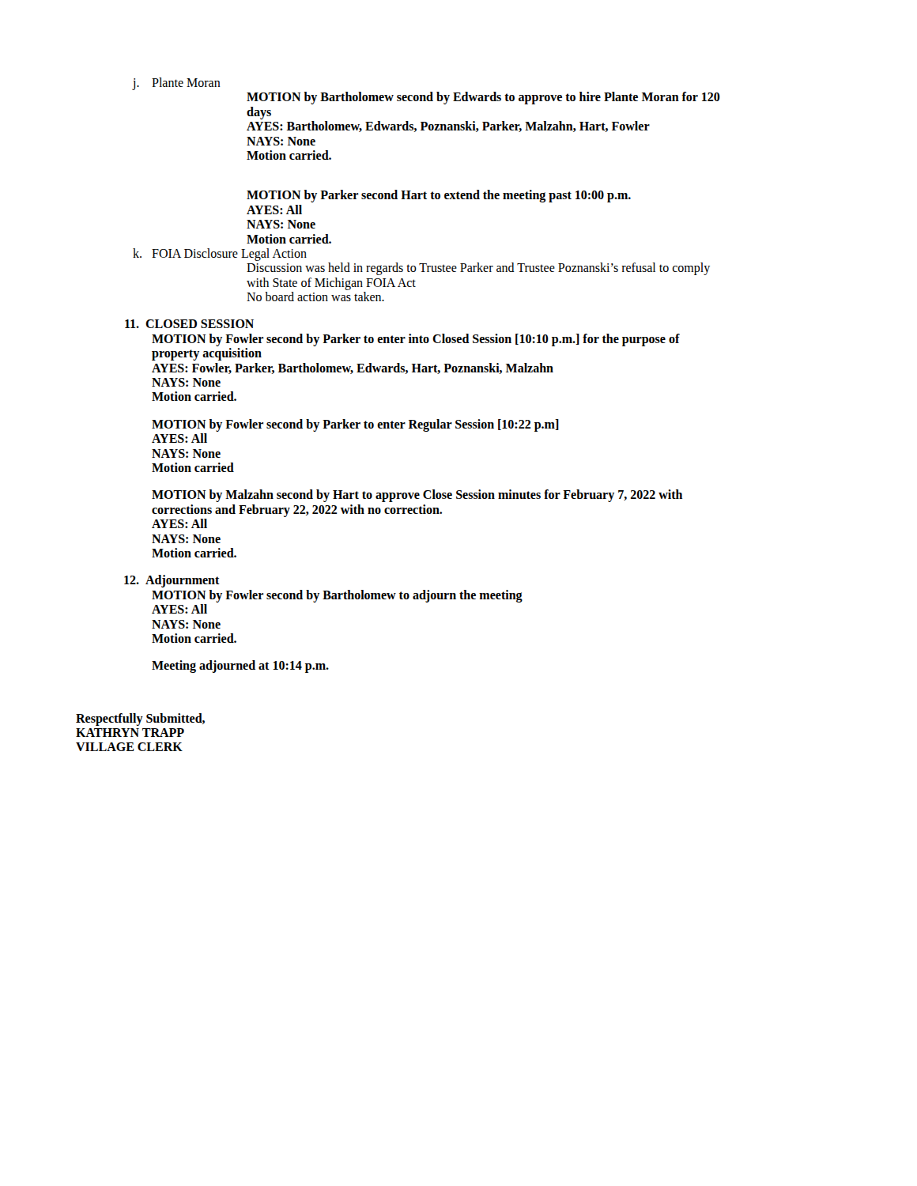j. Plante Moran
MOTION by Bartholomew second by Edwards to approve to hire Plante Moran for 120 days
AYES: Bartholomew, Edwards, Poznanski, Parker, Malzahn, Hart, Fowler
NAYS: None
Motion carried.
MOTION by Parker second Hart to extend the meeting past 10:00 p.m.
AYES: All
NAYS: None
Motion carried.
k. FOIA Disclosure Legal Action
Discussion was held in regards to Trustee Parker and Trustee Poznanski’s refusal to comply with State of Michigan FOIA Act
No board action was taken.
11. CLOSED SESSION
MOTION by Fowler second by Parker to enter into Closed Session [10:10 p.m.] for the purpose of property acquisition
AYES: Fowler, Parker, Bartholomew, Edwards, Hart, Poznanski, Malzahn
NAYS: None
Motion carried.
MOTION by Fowler second by Parker to enter Regular Session [10:22 p.m]
AYES: All
NAYS: None
Motion carried
MOTION by Malzahn second by Hart to approve Close Session minutes for February 7, 2022 with corrections and February 22, 2022 with no correction.
AYES: All
NAYS: None
Motion carried.
12. Adjournment
MOTION by Fowler second by Bartholomew to adjourn the meeting
AYES: All
NAYS: None
Motion carried.
Meeting adjourned at 10:14 p.m.
Respectfully Submitted,
KATHRYN TRAPP
VILLAGE CLERK